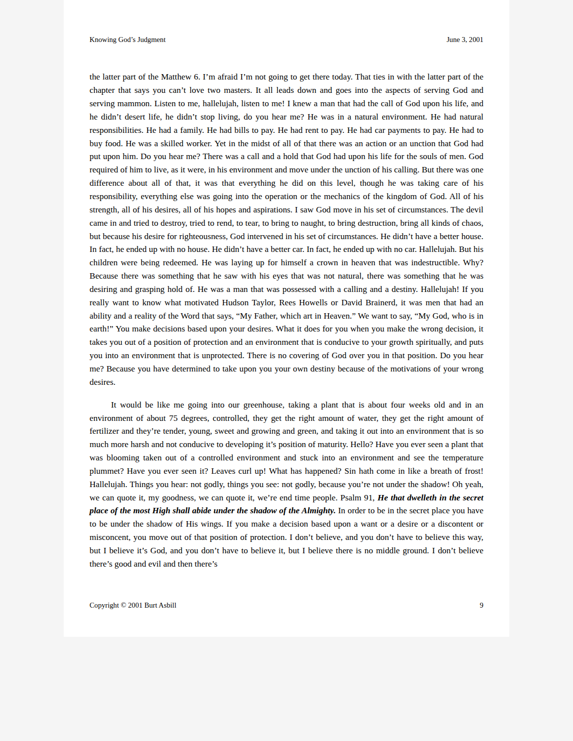Knowing God’s Judgment June 3, 2001
the latter part of the Matthew 6. I’m afraid I’m not going to get there today. That ties in with the latter part of the chapter that says you can’t love two masters. It all leads down and goes into the aspects of serving God and serving mammon. Listen to me, hallelujah, listen to me! I knew a man that had the call of God upon his life, and he didn’t desert life, he didn’t stop living, do you hear me? He was in a natural environment. He had natural responsibilities. He had a family. He had bills to pay. He had rent to pay. He had car payments to pay. He had to buy food. He was a skilled worker. Yet in the midst of all of that there was an action or an unction that God had put upon him. Do you hear me? There was a call and a hold that God had upon his life for the souls of men. God required of him to live, as it were, in his environment and move under the unction of his calling. But there was one difference about all of that, it was that everything he did on this level, though he was taking care of his responsibility, everything else was going into the operation or the mechanics of the kingdom of God. All of his strength, all of his desires, all of his hopes and aspirations. I saw God move in his set of circumstances. The devil came in and tried to destroy, tried to rend, to tear, to bring to naught, to bring destruction, bring all kinds of chaos, but because his desire for righteousness, God intervened in his set of circumstances. He didn’t have a better house. In fact, he ended up with no house. He didn’t have a better car. In fact, he ended up with no car. Hallelujah. But his children were being redeemed. He was laying up for himself a crown in heaven that was indestructible. Why? Because there was something that he saw with his eyes that was not natural, there was something that he was desiring and grasping hold of. He was a man that was possessed with a calling and a destiny. Hallelujah! If you really want to know what motivated Hudson Taylor, Rees Howells or David Brainerd, it was men that had an ability and a reality of the Word that says, “My Father, which art in Heaven.” We want to say, “My God, who is in earth!” You make decisions based upon your desires. What it does for you when you make the wrong decision, it takes you out of a position of protection and an environment that is conducive to your growth spiritually, and puts you into an environment that is unprotected. There is no covering of God over you in that position. Do you hear me? Because you have determined to take upon you your own destiny because of the motivations of your wrong desires.
It would be like me going into our greenhouse, taking a plant that is about four weeks old and in an environment of about 75 degrees, controlled, they get the right amount of water, they get the right amount of fertilizer and they’re tender, young, sweet and growing and green, and taking it out into an environment that is so much more harsh and not conducive to developing it’s position of maturity. Hello? Have you ever seen a plant that was blooming taken out of a controlled environment and stuck into an environment and see the temperature plummet? Have you ever seen it? Leaves curl up! What has happened? Sin hath come in like a breath of frost! Hallelujah. Things you hear: not godly, things you see: not godly, because you’re not under the shadow! Oh yeah, we can quote it, my goodness, we can quote it, we’re end time people. Psalm 91, He that dwelleth in the secret place of the most High shall abide under the shadow of the Almighty. In order to be in the secret place you have to be under the shadow of His wings. If you make a decision based upon a want or a desire or a discontent or misconcent, you move out of that position of protection. I don’t believe, and you don’t have to believe this way, but I believe it’s God, and you don’t have to believe it, but I believe there is no middle ground. I don’t believe there’s good and evil and then there’s
Copyright © 2001 Burt Asbill 9